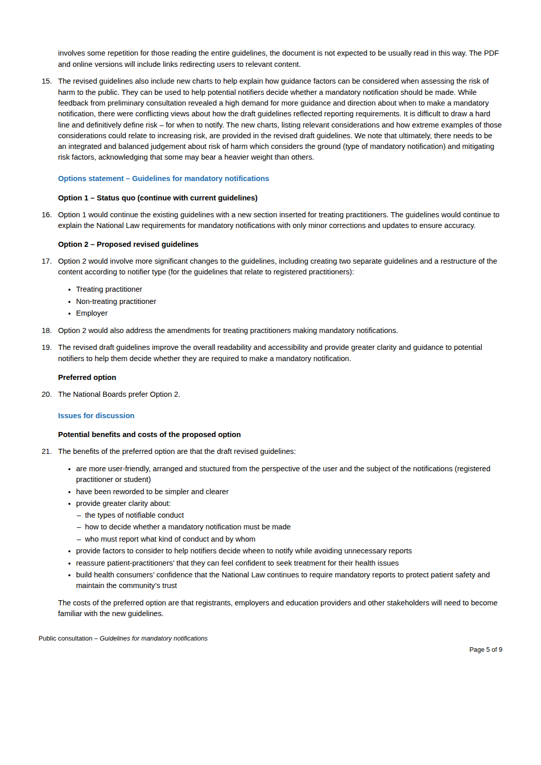involves some repetition for those reading the entire guidelines, the document is not expected to be usually read in this way. The PDF and online versions will include links redirecting users to relevant content.
15.
The revised guidelines also include new charts to help explain how guidance factors can be considered when assessing the risk of harm to the public. They can be used to help potential notifiers decide whether a mandatory notification should be made. While feedback from preliminary consultation revealed a high demand for more guidance and direction about when to make a mandatory notification, there were conflicting views about how the draft guidelines reflected reporting requirements. It is difficult to draw a hard line and definitively define risk – for when to notify. The new charts, listing relevant considerations and how extreme examples of those considerations could relate to increasing risk, are provided in the revised draft guidelines. We note that ultimately, there needs to be an integrated and balanced judgement about risk of harm which considers the ground (type of mandatory notification) and mitigating risk factors, acknowledging that some may bear a heavier weight than others.
Options statement – Guidelines for mandatory notifications
Option 1 – Status quo (continue with current guidelines)
16.
Option 1 would continue the existing guidelines with a new section inserted for treating practitioners. The guidelines would continue to explain the National Law requirements for mandatory notifications with only minor corrections and updates to ensure accuracy.
Option 2 – Proposed revised guidelines
17.
Option 2 would involve more significant changes to the guidelines, including creating two separate guidelines and a restructure of the content according to notifier type (for the guidelines that relate to registered practitioners):
Treating practitioner
Non-treating practitioner
Employer
18.
Option 2 would also address the amendments for treating practitioners making mandatory notifications.
19.
The revised draft guidelines improve the overall readability and accessibility and provide greater clarity and guidance to potential notifiers to help them decide whether they are required to make a mandatory notification.
Preferred option
20.
The National Boards prefer Option 2.
Issues for discussion
Potential benefits and costs of the proposed option
21.
The benefits of the preferred option are that the draft revised guidelines:
are more user-friendly, arranged and stuctured from the perspective of the user and the subject of the notifications (registered practitioner or student)
have been reworded to be simpler and clearer
provide greater clarity about:
the types of notifiable conduct
how to decide whether a mandatory notification must be made
who must report what kind of conduct and by whom
provide factors to consider to help notifiers decide wheen to notify while avoiding unnecessary reports
reassure patient-practitioners’ that they can feel confident to seek treatment for their health issues
build health consumers’ confidence that the National Law continues to require mandatory reports to protect patient safety and maintain the community’s trust
The costs of the preferred option are that registrants, employers and education providers and other stakeholders will need to become familiar with the new guidelines.
Public consultation – Guidelines for mandatory notifications
Page 5 of 9